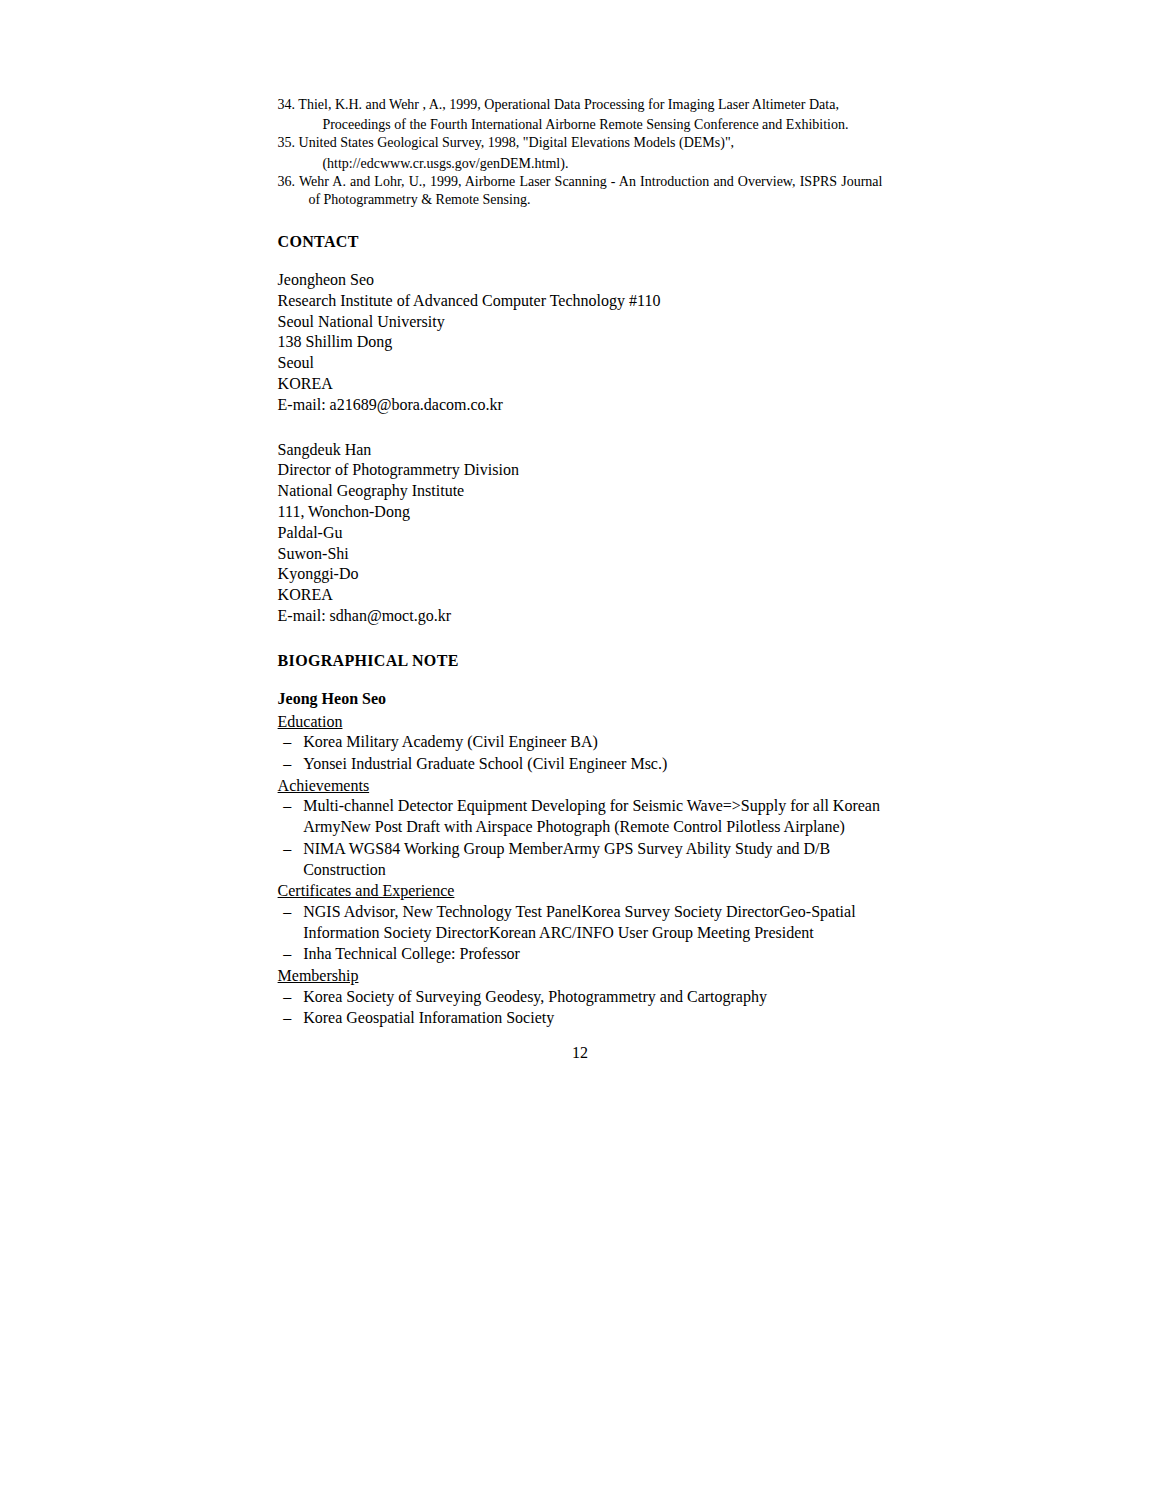34. Thiel, K.H. and Wehr , A., 1999, Operational Data Processing for Imaging Laser Altimeter Data,
Proceedings of the Fourth International Airborne Remote Sensing Conference and Exhibition.
35. United States Geological Survey, 1998, "Digital Elevations Models (DEMs)",
(http://edcwww.cr.usgs.gov/genDEM.html).
36. Wehr A. and Lohr, U., 1999, Airborne Laser Scanning - An Introduction and Overview, ISPRS Journal of Photogrammetry & Remote Sensing.
CONTACT
Jeongheon Seo
Research Institute of Advanced Computer Technology #110
Seoul National University
138 Shillim Dong
Seoul
KOREA
E-mail: a21689@bora.dacom.co.kr
Sangdeuk Han
Director of Photogrammetry Division
National Geography Institute
111, Wonchon-Dong
Paldal-Gu
Suwon-Shi
Kyonggi-Do
KOREA
E-mail: sdhan@moct.go.kr
BIOGRAPHICAL NOTE
Jeong Heon Seo
Education
Korea Military Academy (Civil Engineer BA)
Yonsei Industrial Graduate School (Civil Engineer Msc.)
Achievements
Multi-channel Detector Equipment Developing for Seismic Wave=>Supply for all Korean ArmyNew Post Draft with Airspace Photograph (Remote Control Pilotless Airplane)
NIMA WGS84 Working Group MemberArmy GPS Survey Ability Study and D/B Construction
Certificates and Experience
NGIS Advisor, New Technology Test PanelKorea Survey Society DirectorGeo-Spatial Information Society DirectorKorean ARC/INFO User Group Meeting President
Inha Technical College: Professor
Membership
Korea Society of Surveying Geodesy, Photogrammetry and Cartography
Korea Geospatial Inforamation Society
12